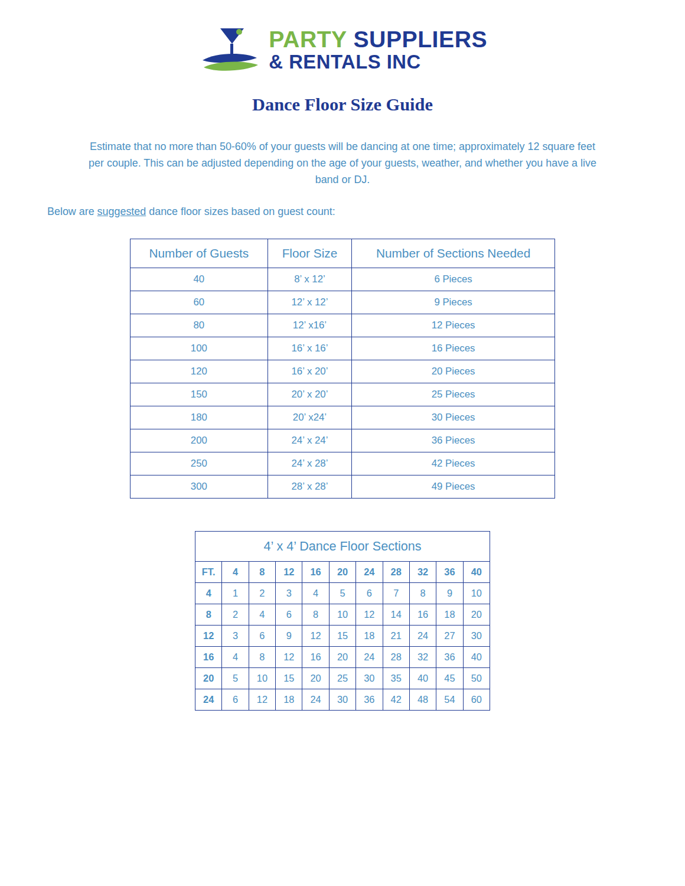PARTY SUPPLIERS
& RENTALS INC
Dance Floor Size Guide
Estimate that no more than 50-60% of your guests will be dancing at one time; approximately 12 square feet per couple. This can be adjusted depending on the age of your guests, weather, and whether you have a live band or DJ.
Below are suggested dance floor sizes based on guest count:
| Number of Guests | Floor Size | Number of Sections Needed |
| --- | --- | --- |
| 40 | 8’ x 12’ | 6 Pieces |
| 60 | 12’ x 12’ | 9 Pieces |
| 80 | 12’ x16’ | 12 Pieces |
| 100 | 16’ x 16’ | 16 Pieces |
| 120 | 16’ x 20’ | 20 Pieces |
| 150 | 20’ x 20’ | 25 Pieces |
| 180 | 20’ x24’ | 30 Pieces |
| 200 | 24’ x 24’ | 36 Pieces |
| 250 | 24’ x 28’ | 42 Pieces |
| 300 | 28’ x 28’ | 49 Pieces |
4’ x 4’ Dance Floor Sections
| FT. | 4 | 8 | 12 | 16 | 20 | 24 | 28 | 32 | 36 | 40 |
| --- | --- | --- | --- | --- | --- | --- | --- | --- | --- | --- |
| 4 | 1 | 2 | 3 | 4 | 5 | 6 | 7 | 8 | 9 | 10 |
| 8 | 2 | 4 | 6 | 8 | 10 | 12 | 14 | 16 | 18 | 20 |
| 12 | 3 | 6 | 9 | 12 | 15 | 18 | 21 | 24 | 27 | 30 |
| 16 | 4 | 8 | 12 | 16 | 20 | 24 | 28 | 32 | 36 | 40 |
| 20 | 5 | 10 | 15 | 20 | 25 | 30 | 35 | 40 | 45 | 50 |
| 24 | 6 | 12 | 18 | 24 | 30 | 36 | 42 | 48 | 54 | 60 |